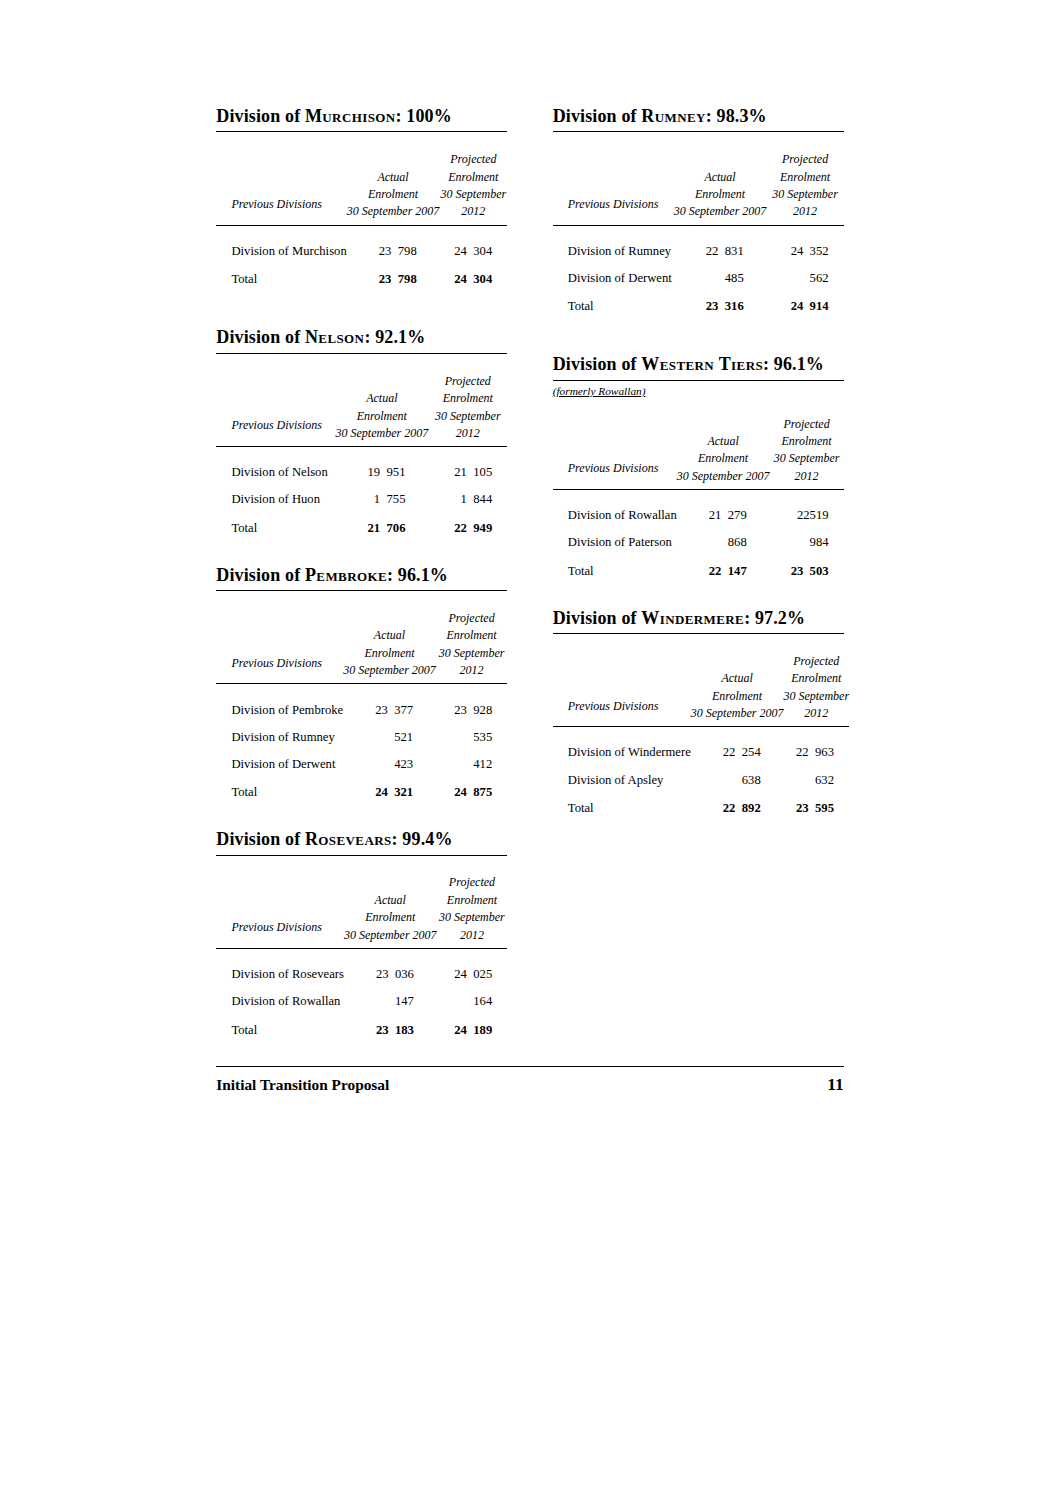Division of Murchison: 100%
| Previous Divisions | Actual Enrolment 30 September 2007 | Projected Enrolment 30 September 2012 |
| --- | --- | --- |
| Division of Murchison | 23 798 | 24 304 |
| Total | 23 798 | 24 304 |
Division of Nelson: 92.1%
| Previous Divisions | Actual Enrolment 30 September 2007 | Projected Enrolment 30 September 2012 |
| --- | --- | --- |
| Division of Nelson | 19 951 | 21 105 |
| Division of Huon | 1 755 | 1 844 |
| Total | 21 706 | 22 949 |
Division of Pembroke: 96.1%
| Previous Divisions | Actual Enrolment 30 September 2007 | Projected Enrolment 30 September 2012 |
| --- | --- | --- |
| Division of Pembroke | 23 377 | 23 928 |
| Division of Rumney | 521 | 535 |
| Division of Derwent | 423 | 412 |
| Total | 24 321 | 24 875 |
Division of Rosevears: 99.4%
| Previous Divisions | Actual Enrolment 30 September 2007 | Projected Enrolment 30 September 2012 |
| --- | --- | --- |
| Division of Rosevears | 23 036 | 24 025 |
| Division of Rowallan | 147 | 164 |
| Total | 23 183 | 24 189 |
Division of Rumney: 98.3%
| Previous Divisions | Actual Enrolment 30 September 2007 | Projected Enrolment 30 September 2012 |
| --- | --- | --- |
| Division of Rumney | 22 831 | 24 352 |
| Division of Derwent | 485 | 562 |
| Total | 23 316 | 24 914 |
Division of Western Tiers: 96.1%
(formerly Rowallan)
| Previous Divisions | Actual Enrolment 30 September 2007 | Projected Enrolment 30 September 2012 |
| --- | --- | --- |
| Division of Rowallan | 21 279 | 22519 |
| Division of Paterson | 868 | 984 |
| Total | 22 147 | 23 503 |
Division of Windermere: 97.2%
| Previous Divisions | Actual Enrolment 30 September 2007 | Projected Enrolment 30 September 2012 |
| --- | --- | --- |
| Division of Windermere | 22 254 | 22 963 |
| Division of Apsley | 638 | 632 |
| Total | 22 892 | 23 595 |
Initial Transition Proposal 11